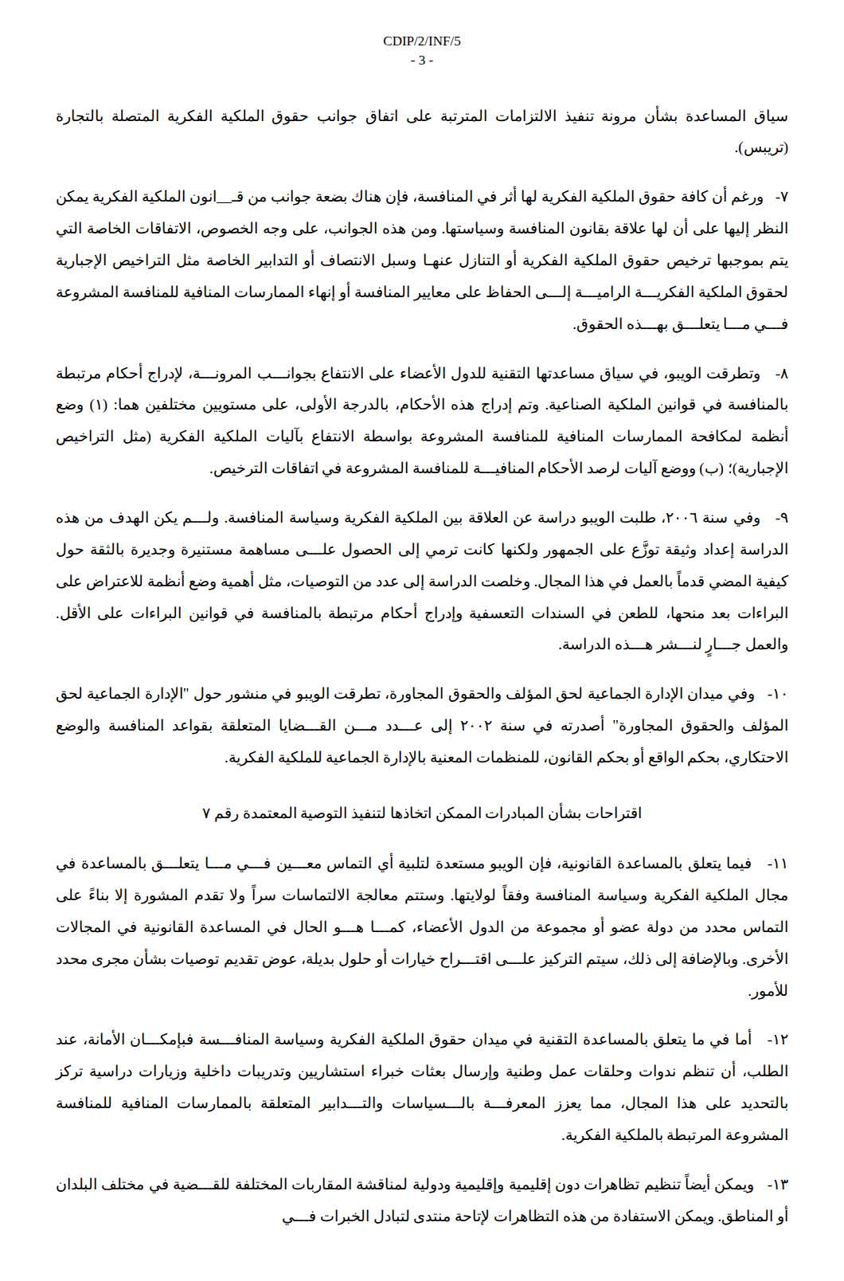CDIP/2/INF/5
- 3 -
سياق المساعدة بشأن مرونة تنفيذ الالتزامات المترتبة على اتفاق جوانب حقوق الملكية الفكرية المتصلة بالتجارة (تريبس).
٧- ورغم أن كافة حقوق الملكية الفكرية لها أثر في المنافسة، فإن هناك بضعة جوانب من قـ__انون الملكية الفكرية يمكن النظر إليها على أن لها علاقة بقانون المنافسة وسياستها. ومن هذه الجوانب، على وجه الخصوص، الاتفاقات الخاصة التي يتم بموجبها ترخيص حقوق الملكية الفكرية أو التنازل عنهـا وسبل الانتصاف أو التدابير الخاصة مثل التراخيص الإجبارية لحقوق الملكية الفكريـــة الراميـــة إلـــى الحفاظ على معايير المنافسة أو إنهاء الممارسات المنافية للمنافسة المشروعة فـــي مـــا يتعلـــق بهـــذه الحقوق.
٨- وتطرقت الويبو، في سياق مساعدتها التقنية للدول الأعضاء على الانتفاع بجوانـــب المرونـــة، لإدراج أحكام مرتبطة بالمنافسة في قوانين الملكية الصناعية. وتم إدراج هذه الأحكام، بالدرجة الأولى، على مستويين مختلفين هما: (١) وضع أنظمة لمكافحة الممارسات المنافية للمنافسة المشروعة بواسطة الانتفاع بآليات الملكية الفكرية (مثل التراخيص الإجبارية)؛ (ب) ووضع آليات لرصد الأحكام المنافيـــة للمنافسة المشروعة في اتفاقات الترخيص.
٩- وفي سنة ٢٠٠٦، طلبت الويبو دراسة عن العلاقة بين الملكية الفكرية وسياسة المنافسة. ولـــم يكن الهدف من هذه الدراسة إعداد وثيقة توزَّع على الجمهور ولكنها كانت ترمي إلى الحصول علـــى مساهمة مستنيرة وجديرة بالثقة حول كيفية المضي قدماً بالعمل في هذا المجال. وخلصت الدراسة إلى عدد من التوصيات، مثل أهمية وضع أنظمة للاعتراض على البراءات بعد منحها، للطعن في السندات التعسفية وإدراج أحكام مرتبطة بالمنافسة في قوانين البراءات على الأقل. والعمل جـــارٍ لنـــشر هـــذه الدراسة.
١٠- وفي ميدان الإدارة الجماعية لحق المؤلف والحقوق المجاورة، تطرقت الويبو في منشور حول "الإدارة الجماعية لحق المؤلف والحقوق المجاورة" أصدرته في سنة ٢٠٠٢ إلى عـــدد مـــن القـــضايا المتعلقة بقواعد المنافسة والوضع الاحتكاري، بحكم الواقع أو بحكم القانون، للمنظمات المعنية بالإدارة الجماعية للملكية الفكرية.
اقتراحات بشأن المبادرات الممكن اتخاذها لتنفيذ التوصية المعتمدة رقم ٧
١١- فيما يتعلق بالمساعدة القانونية، فإن الويبو مستعدة لتلبية أي التماس معـــين فـــي مـــا يتعلـــق بالمساعدة في مجال الملكية الفكرية وسياسة المنافسة وفقاً لولايتها. وستتم معالجة الالتماسات سراً ولا تقدم المشورة إلا بناءً على التماس محدد من دولة عضو أو مجموعة من الدول الأعضاء، كمـــا هـــو الحال في المساعدة القانونية في المجالات الأخرى. وبالإضافة إلى ذلك، سيتم التركيز علـــى اقتـــراح خيارات أو حلول بديلة، عوض تقديم توصيات بشأن مجرى محدد للأمور.
١٢- أما في ما يتعلق بالمساعدة التقنية في ميدان حقوق الملكية الفكرية وسياسة المنافـــسة فبإمكـــان الأمانة، عند الطلب، أن تنظم ندوات وحلقات عمل وطنية وإرسال بعثات خبراء استشاريين وتدريبات داخلية وزيارات دراسية تركز بالتحديد على هذا المجال، مما يعزز المعرفـــة بالـــسياسات والتـــدابير المتعلقة بالممارسات المنافية للمنافسة المشروعة المرتبطة بالملكية الفكرية.
١٣- ويمكن أيضاً تنظيم تظاهرات دون إقليمية وإقليمية ودولية لمناقشة المقاربات المختلفة للقـــضية في مختلف البلدان أو المناطق. ويمكن الاستفادة من هذه التظاهرات لإتاحة منتدى لتبادل الخبرات فـــي